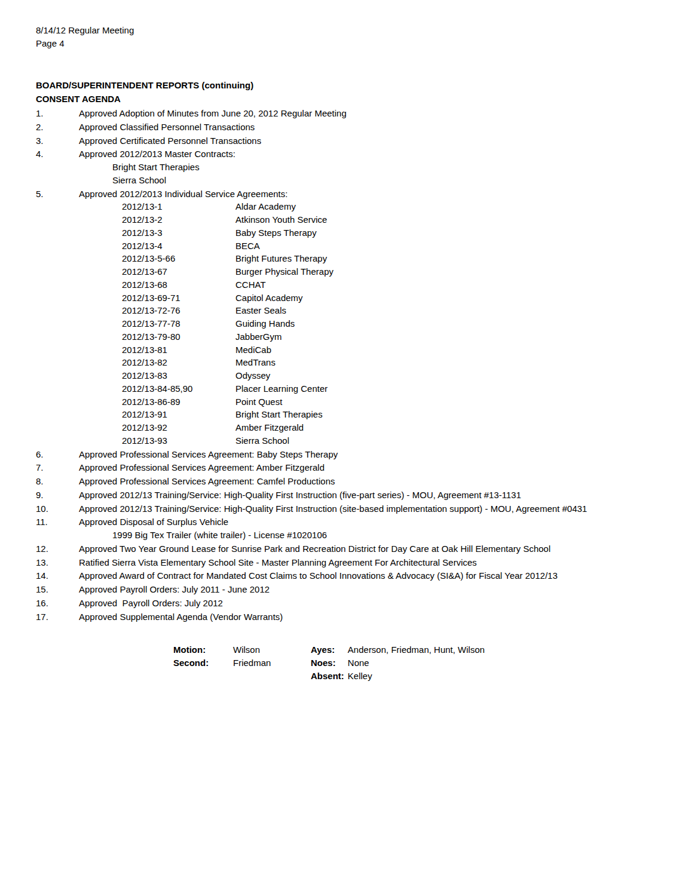8/14/12 Regular Meeting
Page 4
BOARD/SUPERINTENDENT REPORTS (continuing)
CONSENT AGENDA
Approved Adoption of Minutes from June 20, 2012 Regular Meeting
Approved Classified Personnel Transactions
Approved Certificated Personnel Transactions
Approved 2012/2013 Master Contracts:
Bright Start Therapies
Sierra School
Approved 2012/2013 Individual Service Agreements:
| 2012/13-1 | Aldar Academy |
| 2012/13-2 | Atkinson Youth Service |
| 2012/13-3 | Baby Steps Therapy |
| 2012/13-4 | BECA |
| 2012/13-5-66 | Bright Futures Therapy |
| 2012/13-67 | Burger Physical Therapy |
| 2012/13-68 | CCHAT |
| 2012/13-69-71 | Capitol Academy |
| 2012/13-72-76 | Easter Seals |
| 2012/13-77-78 | Guiding Hands |
| 2012/13-79-80 | JabberGym |
| 2012/13-81 | MediCab |
| 2012/13-82 | MedTrans |
| 2012/13-83 | Odyssey |
| 2012/13-84-85,90 | Placer Learning Center |
| 2012/13-86-89 | Point Quest |
| 2012/13-91 | Bright Start Therapies |
| 2012/13-92 | Amber Fitzgerald |
| 2012/13-93 | Sierra School |
Approved Professional Services Agreement: Baby Steps Therapy
Approved Professional Services Agreement: Amber Fitzgerald
Approved Professional Services Agreement: Camfel Productions
Approved 2012/13 Training/Service: High-Quality First Instruction (five-part series) - MOU, Agreement #13-1131
Approved 2012/13 Training/Service: High-Quality First Instruction (site-based implementation support) - MOU, Agreement #0431
Approved Disposal of Surplus Vehicle
1999 Big Tex Trailer (white trailer) - License #1020106
Approved Two Year Ground Lease for Sunrise Park and Recreation District for Day Care at Oak Hill Elementary School
Ratified Sierra Vista Elementary School Site - Master Planning Agreement For Architectural Services
Approved Award of Contract for Mandated Cost Claims to School Innovations & Advocacy (SI&A) for Fiscal Year 2012/13
Approved Payroll Orders: July 2011 - June 2012
Approved Payroll Orders: July 2012
Approved Supplemental Agenda (Vendor Warrants)
| Motion: | Wilson | Ayes: | Anderson, Friedman, Hunt, Wilson |
| Second: | Friedman | Noes: | None |
| | | Absent: | Kelley |